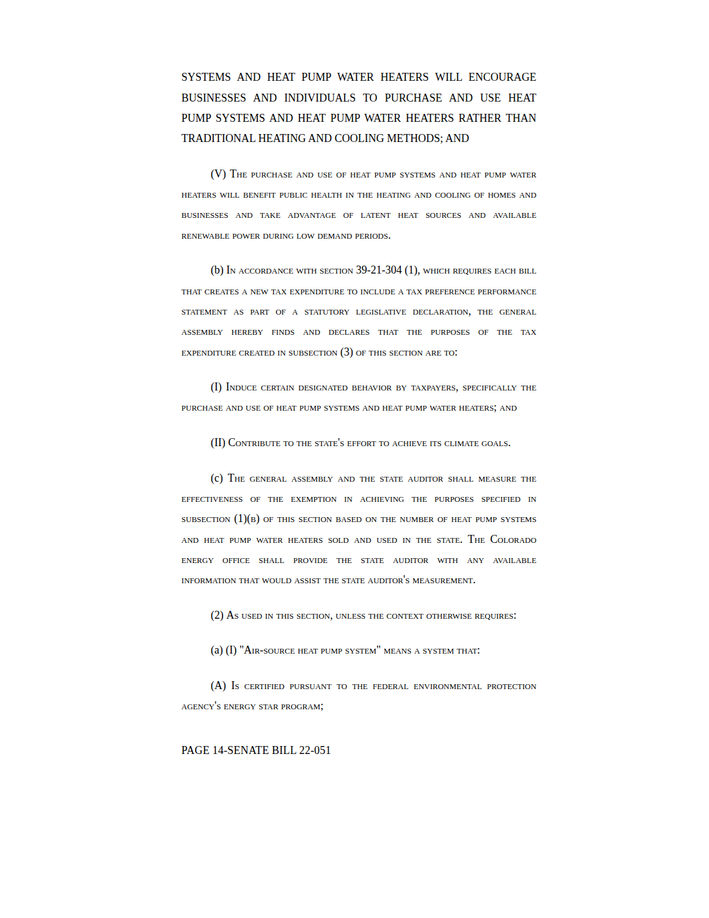SYSTEMS AND HEAT PUMP WATER HEATERS WILL ENCOURAGE BUSINESSES AND INDIVIDUALS TO PURCHASE AND USE HEAT PUMP SYSTEMS AND HEAT PUMP WATER HEATERS RATHER THAN TRADITIONAL HEATING AND COOLING METHODS; AND
(V) The purchase and use of heat pump systems and heat pump water heaters will benefit public health in the heating and cooling of homes and businesses and take advantage of latent heat sources and available renewable power during low demand periods.
(b) In accordance with section 39-21-304 (1), which requires each bill that creates a new tax expenditure to include a tax preference performance statement as part of a statutory legislative declaration, the general assembly hereby finds and declares that the purposes of the tax expenditure created in subsection (3) of this section are to:
(I) Induce certain designated behavior by taxpayers, specifically the purchase and use of heat pump systems and heat pump water heaters; and
(II) Contribute to the state's effort to achieve its climate goals.
(c) The general assembly and the state auditor shall measure the effectiveness of the exemption in achieving the purposes specified in subsection (1)(b) of this section based on the number of heat pump systems and heat pump water heaters sold and used in the state. The Colorado energy office shall provide the state auditor with any available information that would assist the state auditor's measurement.
(2) As used in this section, unless the context otherwise requires:
(a) (I) "Air-source heat pump system" means a system that:
(A) Is certified pursuant to the federal environmental protection agency's energy star program;
PAGE 14-SENATE BILL 22-051